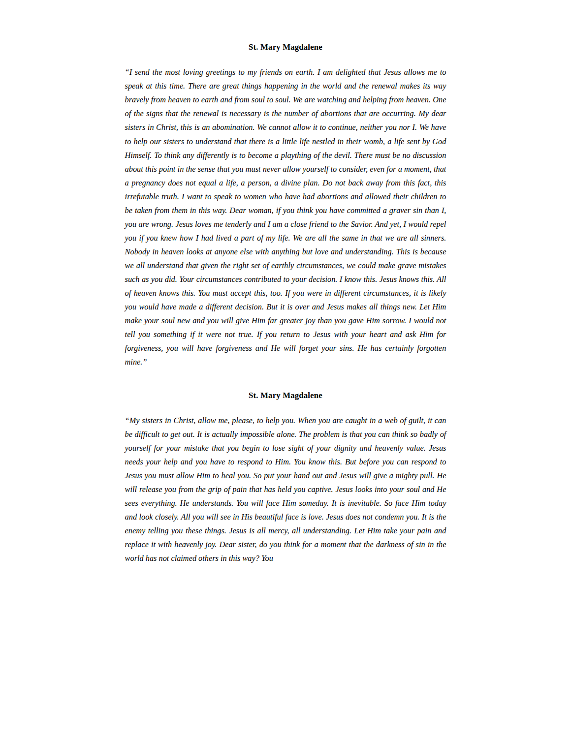St. Mary Magdalene
“I send the most loving greetings to my friends on earth. I am delighted that Jesus allows me to speak at this time. There are great things happening in the world and the renewal makes its way bravely from heaven to earth and from soul to soul. We are watching and helping from heaven. One of the signs that the renewal is necessary is the number of abortions that are occurring. My dear sisters in Christ, this is an abomination. We cannot allow it to continue, neither you nor I. We have to help our sisters to understand that there is a little life nestled in their womb, a life sent by God Himself. To think any differently is to become a plaything of the devil. There must be no discussion about this point in the sense that you must never allow yourself to consider, even for a moment, that a pregnancy does not equal a life, a person, a divine plan. Do not back away from this fact, this irrefutable truth. I want to speak to women who have had abortions and allowed their children to be taken from them in this way. Dear woman, if you think you have committed a graver sin than I, you are wrong. Jesus loves me tenderly and I am a close friend to the Savior. And yet, I would repel you if you knew how I had lived a part of my life. We are all the same in that we are all sinners. Nobody in heaven looks at anyone else with anything but love and understanding. This is because we all understand that given the right set of earthly circumstances, we could make grave mistakes such as you did. Your circumstances contributed to your decision. I know this. Jesus knows this. All of heaven knows this. You must accept this, too. If you were in different circumstances, it is likely you would have made a different decision. But it is over and Jesus makes all things new. Let Him make your soul new and you will give Him far greater joy than you gave Him sorrow. I would not tell you something if it were not true. If you return to Jesus with your heart and ask Him for forgiveness, you will have forgiveness and He will forget your sins. He has certainly forgotten mine.”
St. Mary Magdalene
“My sisters in Christ, allow me, please, to help you. When you are caught in a web of guilt, it can be difficult to get out. It is actually impossible alone. The problem is that you can think so badly of yourself for your mistake that you begin to lose sight of your dignity and heavenly value. Jesus needs your help and you have to respond to Him. You know this. But before you can respond to Jesus you must allow Him to heal you. So put your hand out and Jesus will give a mighty pull. He will release you from the grip of pain that has held you captive. Jesus looks into your soul and He sees everything. He understands. You will face Him someday. It is inevitable. So face Him today and look closely. All you will see in His beautiful face is love. Jesus does not condemn you. It is the enemy telling you these things. Jesus is all mercy, all understanding. Let Him take your pain and replace it with heavenly joy. Dear sister, do you think for a moment that the darkness of sin in the world has not claimed others in this way? You